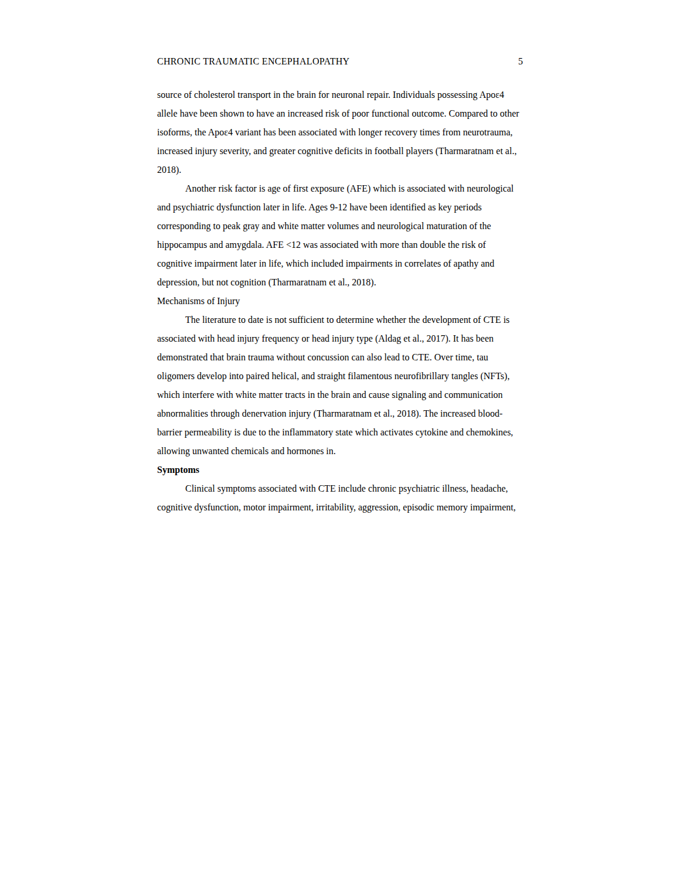CHRONIC TRAUMATIC ENCEPHALOPATHY 5
source of cholesterol transport in the brain for neuronal repair. Individuals possessing Apoε4 allele have been shown to have an increased risk of poor functional outcome. Compared to other isoforms, the Apoε4 variant has been associated with longer recovery times from neurotrauma, increased injury severity, and greater cognitive deficits in football players (Tharmaratnam et al., 2018).
Another risk factor is age of first exposure (AFE) which is associated with neurological and psychiatric dysfunction later in life. Ages 9-12 have been identified as key periods corresponding to peak gray and white matter volumes and neurological maturation of the hippocampus and amygdala. AFE <12 was associated with more than double the risk of cognitive impairment later in life, which included impairments in correlates of apathy and depression, but not cognition (Tharmaratnam et al., 2018).
Mechanisms of Injury
The literature to date is not sufficient to determine whether the development of CTE is associated with head injury frequency or head injury type (Aldag et al., 2017). It has been demonstrated that brain trauma without concussion can also lead to CTE. Over time, tau oligomers develop into paired helical, and straight filamentous neurofibrillary tangles (NFTs), which interfere with white matter tracts in the brain and cause signaling and communication abnormalities through denervation injury (Tharmaratnam et al., 2018). The increased blood-barrier permeability is due to the inflammatory state which activates cytokine and chemokines, allowing unwanted chemicals and hormones in.
Symptoms
Clinical symptoms associated with CTE include chronic psychiatric illness, headache, cognitive dysfunction, motor impairment, irritability, aggression, episodic memory impairment,